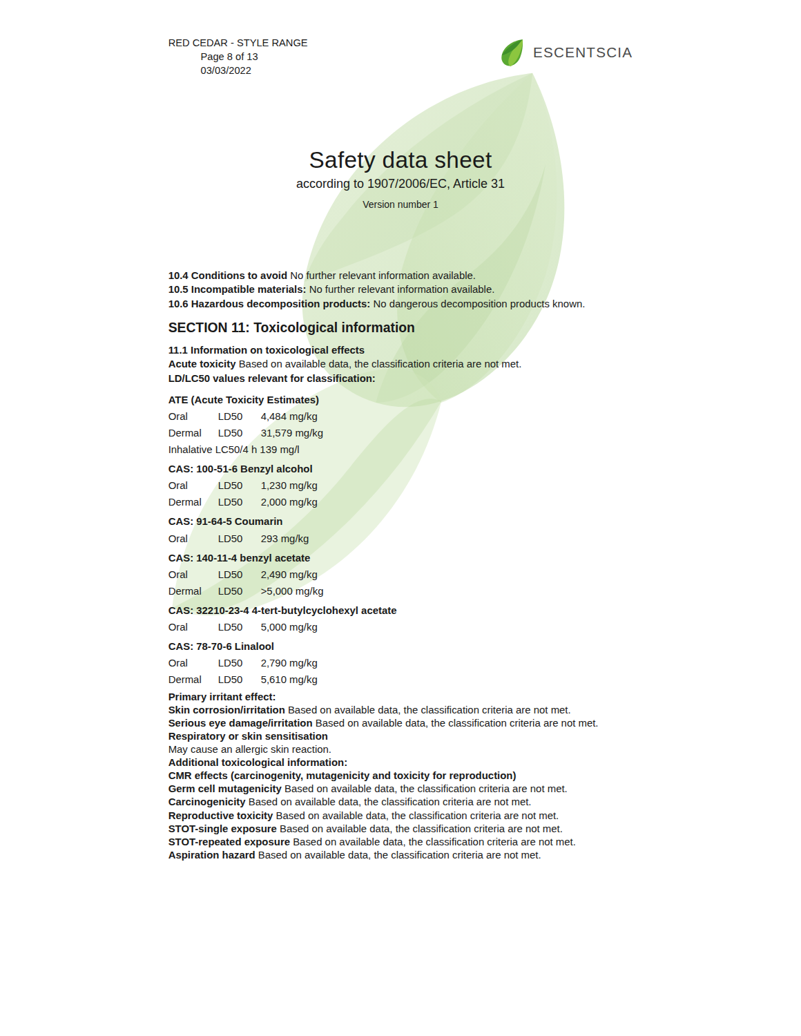RED CEDAR - STYLE RANGE
Page 8 of 13
03/03/2022
ESCENTSCIA
Safety data sheet
according to 1907/2006/EC, Article 31
Version number 1
10.4 Conditions to avoid No further relevant information available.
10.5 Incompatible materials: No further relevant information available.
10.6 Hazardous decomposition products: No dangerous decomposition products known.
SECTION 11: Toxicological information
11.1 Information on toxicological effects
Acute toxicity Based on available data, the classification criteria are not met.
LD/LC50 values relevant for classification:
ATE (Acute Toxicity Estimates)
Oral LD50 4,484 mg/kg
Dermal LD50 31,579 mg/kg
Inhalative LC50/4 h 139 mg/l
CAS: 100-51-6 Benzyl alcohol
Oral LD50 1,230 mg/kg
Dermal LD50 2,000 mg/kg
CAS: 91-64-5 Coumarin
Oral LD50 293 mg/kg
CAS: 140-11-4 benzyl acetate
Oral LD50 2,490 mg/kg
Dermal LD50 >5,000 mg/kg
CAS: 32210-23-4 4-tert-butylcyclohexyl acetate
Oral LD50 5,000 mg/kg
CAS: 78-70-6 Linalool
Oral LD50 2,790 mg/kg
Dermal LD50 5,610 mg/kg
Primary irritant effect:
Skin corrosion/irritation Based on available data, the classification criteria are not met.
Serious eye damage/irritation Based on available data, the classification criteria are not met.
Respiratory or skin sensitisation
May cause an allergic skin reaction.
Additional toxicological information:
CMR effects (carcinogenity, mutagenicity and toxicity for reproduction)
Germ cell mutagenicity Based on available data, the classification criteria are not met.
Carcinogenicity Based on available data, the classification criteria are not met.
Reproductive toxicity Based on available data, the classification criteria are not met.
STOT-single exposure Based on available data, the classification criteria are not met.
STOT-repeated exposure Based on available data, the classification criteria are not met.
Aspiration hazard Based on available data, the classification criteria are not met.